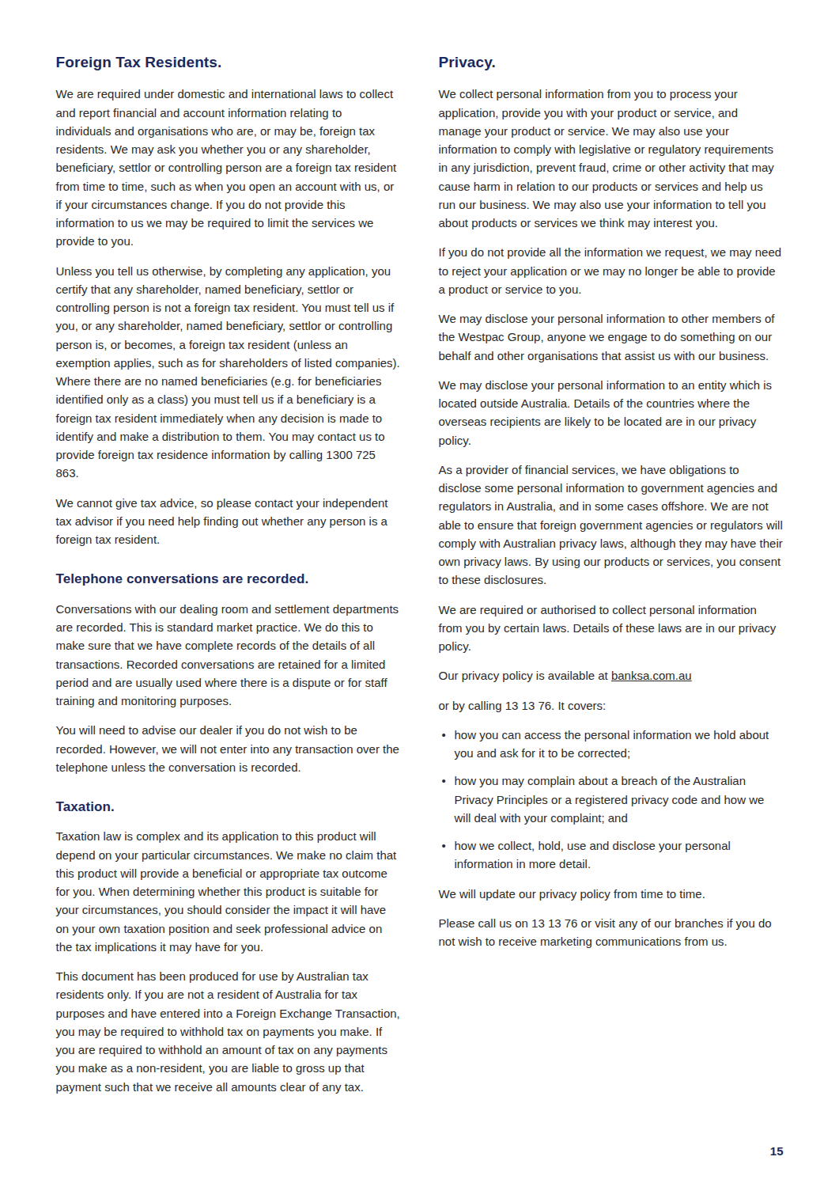Foreign Tax Residents.
We are required under domestic and international laws to collect and report financial and account information relating to individuals and organisations who are, or may be, foreign tax residents. We may ask you whether you or any shareholder, beneficiary, settlor or controlling person are a foreign tax resident from time to time, such as when you open an account with us, or if your circumstances change. If you do not provide this information to us we may be required to limit the services we provide to you.
Unless you tell us otherwise, by completing any application, you certify that any shareholder, named beneficiary, settlor or controlling person is not a foreign tax resident. You must tell us if you, or any shareholder, named beneficiary, settlor or controlling person is, or becomes, a foreign tax resident (unless an exemption applies, such as for shareholders of listed companies). Where there are no named beneficiaries (e.g. for beneficiaries identified only as a class) you must tell us if a beneficiary is a foreign tax resident immediately when any decision is made to identify and make a distribution to them. You may contact us to provide foreign tax residence information by calling 1300 725 863.
We cannot give tax advice, so please contact your independent tax advisor if you need help finding out whether any person is a foreign tax resident.
Telephone conversations are recorded.
Conversations with our dealing room and settlement departments are recorded. This is standard market practice. We do this to make sure that we have complete records of the details of all transactions. Recorded conversations are retained for a limited period and are usually used where there is a dispute or for staff training and monitoring purposes.
You will need to advise our dealer if you do not wish to be recorded. However, we will not enter into any transaction over the telephone unless the conversation is recorded.
Taxation.
Taxation law is complex and its application to this product will depend on your particular circumstances. We make no claim that this product will provide a beneficial or appropriate tax outcome for you. When determining whether this product is suitable for your circumstances, you should consider the impact it will have on your own taxation position and seek professional advice on the tax implications it may have for you.
This document has been produced for use by Australian tax residents only. If you are not a resident of Australia for tax purposes and have entered into a Foreign Exchange Transaction, you may be required to withhold tax on payments you make. If you are required to withhold an amount of tax on any payments you make as a non-resident, you are liable to gross up that payment such that we receive all amounts clear of any tax.
Privacy.
We collect personal information from you to process your application, provide you with your product or service, and manage your product or service. We may also use your information to comply with legislative or regulatory requirements in any jurisdiction, prevent fraud, crime or other activity that may cause harm in relation to our products or services and help us run our business. We may also use your information to tell you about products or services we think may interest you.
If you do not provide all the information we request, we may need to reject your application or we may no longer be able to provide a product or service to you.
We may disclose your personal information to other members of the Westpac Group, anyone we engage to do something on our behalf and other organisations that assist us with our business.
We may disclose your personal information to an entity which is located outside Australia. Details of the countries where the overseas recipients are likely to be located are in our privacy policy.
As a provider of financial services, we have obligations to disclose some personal information to government agencies and regulators in Australia, and in some cases offshore. We are not able to ensure that foreign government agencies or regulators will comply with Australian privacy laws, although they may have their own privacy laws. By using our products or services, you consent to these disclosures.
We are required or authorised to collect personal information from you by certain laws. Details of these laws are in our privacy policy.
Our privacy policy is available at banksa.com.au
or by calling 13 13 76. It covers:
how you can access the personal information we hold about you and ask for it to be corrected;
how you may complain about a breach of the Australian Privacy Principles or a registered privacy code and how we will deal with your complaint; and
how we collect, hold, use and disclose your personal information in more detail.
We will update our privacy policy from time to time.
Please call us on 13 13 76 or visit any of our branches if you do not wish to receive marketing communications from us.
15